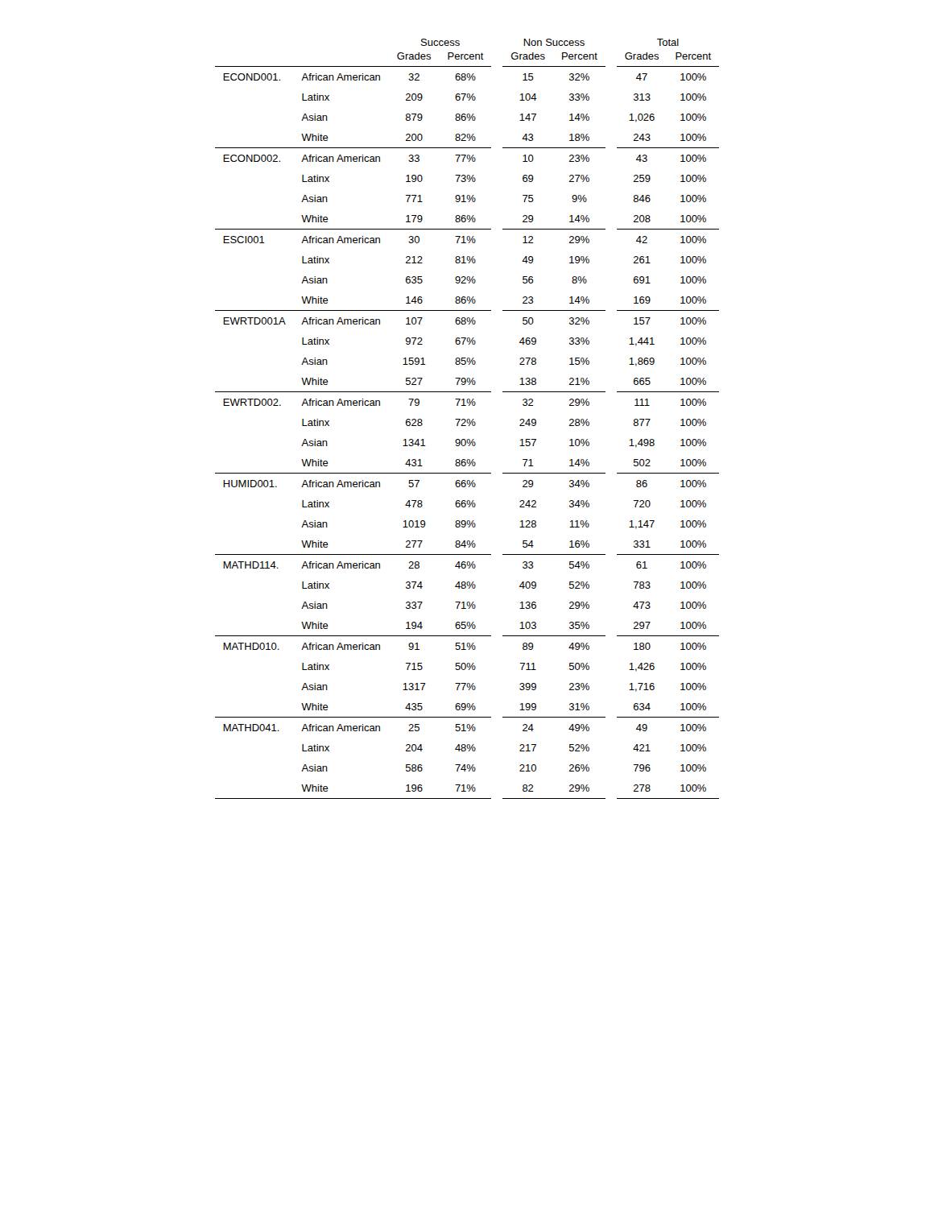| | | Success | | Non Success | | Total |
| --- | --- | --- | --- | --- | --- | --- |
| | | Grades | Percent | | Grades | Percent | | Grades | Percent |
| ECOND001. | African American | 32 | 68% | | 15 | 32% | | 47 | 100% |
| | Latinx | 209 | 67% | | 104 | 33% | | 313 | 100% |
| | Asian | 879 | 86% | | 147 | 14% | | 1,026 | 100% |
| | White | 200 | 82% | | 43 | 18% | | 243 | 100% |
| ECOND002. | African American | 33 | 77% | | 10 | 23% | | 43 | 100% |
| | Latinx | 190 | 73% | | 69 | 27% | | 259 | 100% |
| | Asian | 771 | 91% | | 75 | 9% | | 846 | 100% |
| | White | 179 | 86% | | 29 | 14% | | 208 | 100% |
| ESCI001 | African American | 30 | 71% | | 12 | 29% | | 42 | 100% |
| | Latinx | 212 | 81% | | 49 | 19% | | 261 | 100% |
| | Asian | 635 | 92% | | 56 | 8% | | 691 | 100% |
| | White | 146 | 86% | | 23 | 14% | | 169 | 100% |
| EWRTD001A | African American | 107 | 68% | | 50 | 32% | | 157 | 100% |
| | Latinx | 972 | 67% | | 469 | 33% | | 1,441 | 100% |
| | Asian | 1591 | 85% | | 278 | 15% | | 1,869 | 100% |
| | White | 527 | 79% | | 138 | 21% | | 665 | 100% |
| EWRTD002. | African American | 79 | 71% | | 32 | 29% | | 111 | 100% |
| | Latinx | 628 | 72% | | 249 | 28% | | 877 | 100% |
| | Asian | 1341 | 90% | | 157 | 10% | | 1,498 | 100% |
| | White | 431 | 86% | | 71 | 14% | | 502 | 100% |
| HUMID001. | African American | 57 | 66% | | 29 | 34% | | 86 | 100% |
| | Latinx | 478 | 66% | | 242 | 34% | | 720 | 100% |
| | Asian | 1019 | 89% | | 128 | 11% | | 1,147 | 100% |
| | White | 277 | 84% | | 54 | 16% | | 331 | 100% |
| MATHD114. | African American | 28 | 46% | | 33 | 54% | | 61 | 100% |
| | Latinx | 374 | 48% | | 409 | 52% | | 783 | 100% |
| | Asian | 337 | 71% | | 136 | 29% | | 473 | 100% |
| | White | 194 | 65% | | 103 | 35% | | 297 | 100% |
| MATHD010. | African American | 91 | 51% | | 89 | 49% | | 180 | 100% |
| | Latinx | 715 | 50% | | 711 | 50% | | 1,426 | 100% |
| | Asian | 1317 | 77% | | 399 | 23% | | 1,716 | 100% |
| | White | 435 | 69% | | 199 | 31% | | 634 | 100% |
| MATHD041. | African American | 25 | 51% | | 24 | 49% | | 49 | 100% |
| | Latinx | 204 | 48% | | 217 | 52% | | 421 | 100% |
| | Asian | 586 | 74% | | 210 | 26% | | 796 | 100% |
| | White | 196 | 71% | | 82 | 29% | | 278 | 100% |